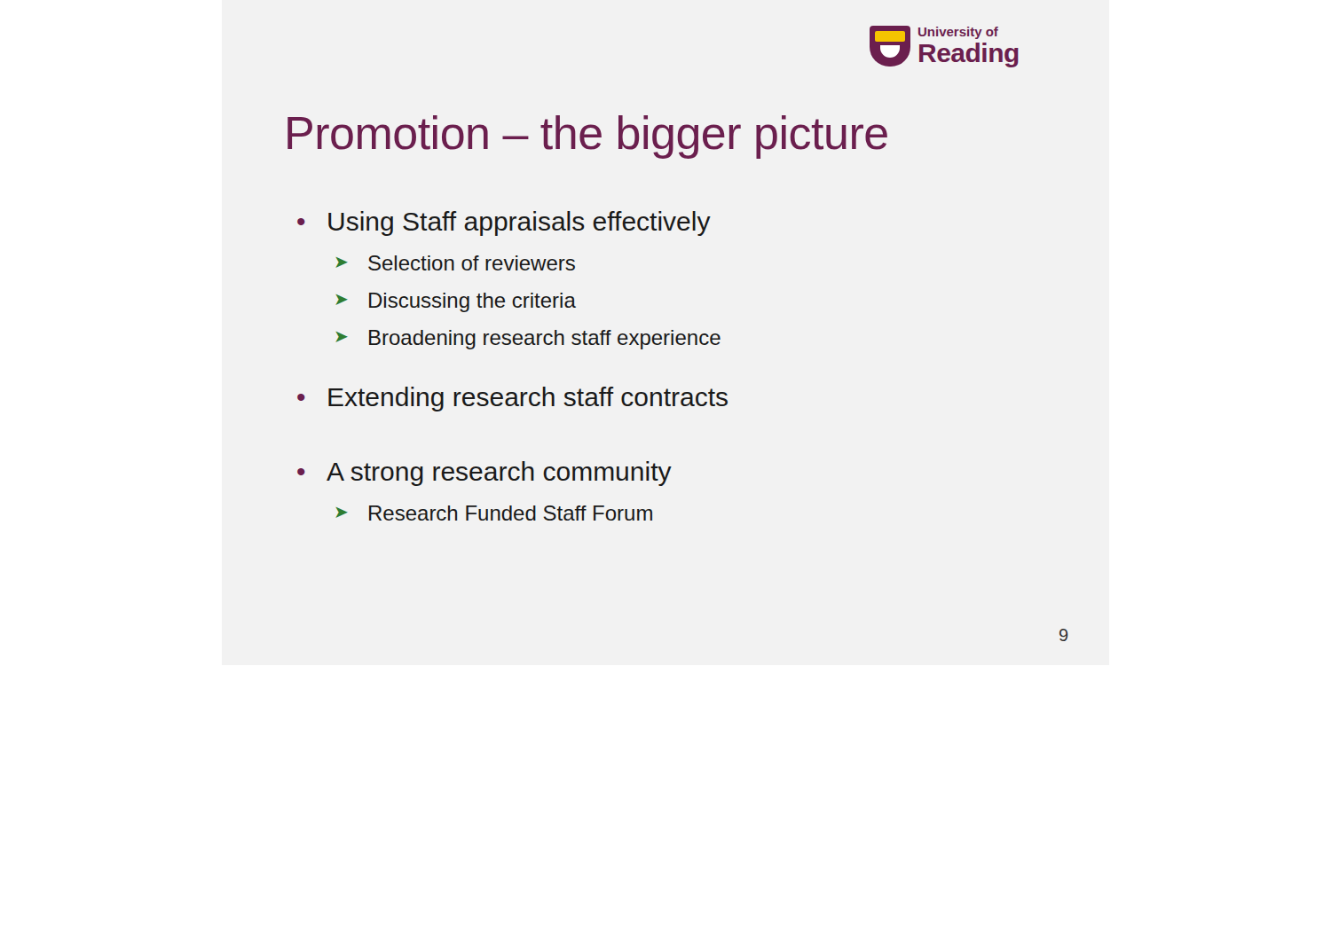University of
Reading
Promotion – the bigger picture
•Using Staff appraisals effectively
➤Selection of reviewers
➤Discussing the criteria
➤Broadening research staff experience
•Extending research staff contracts
•A strong research community
➤Research Funded Staff Forum
9